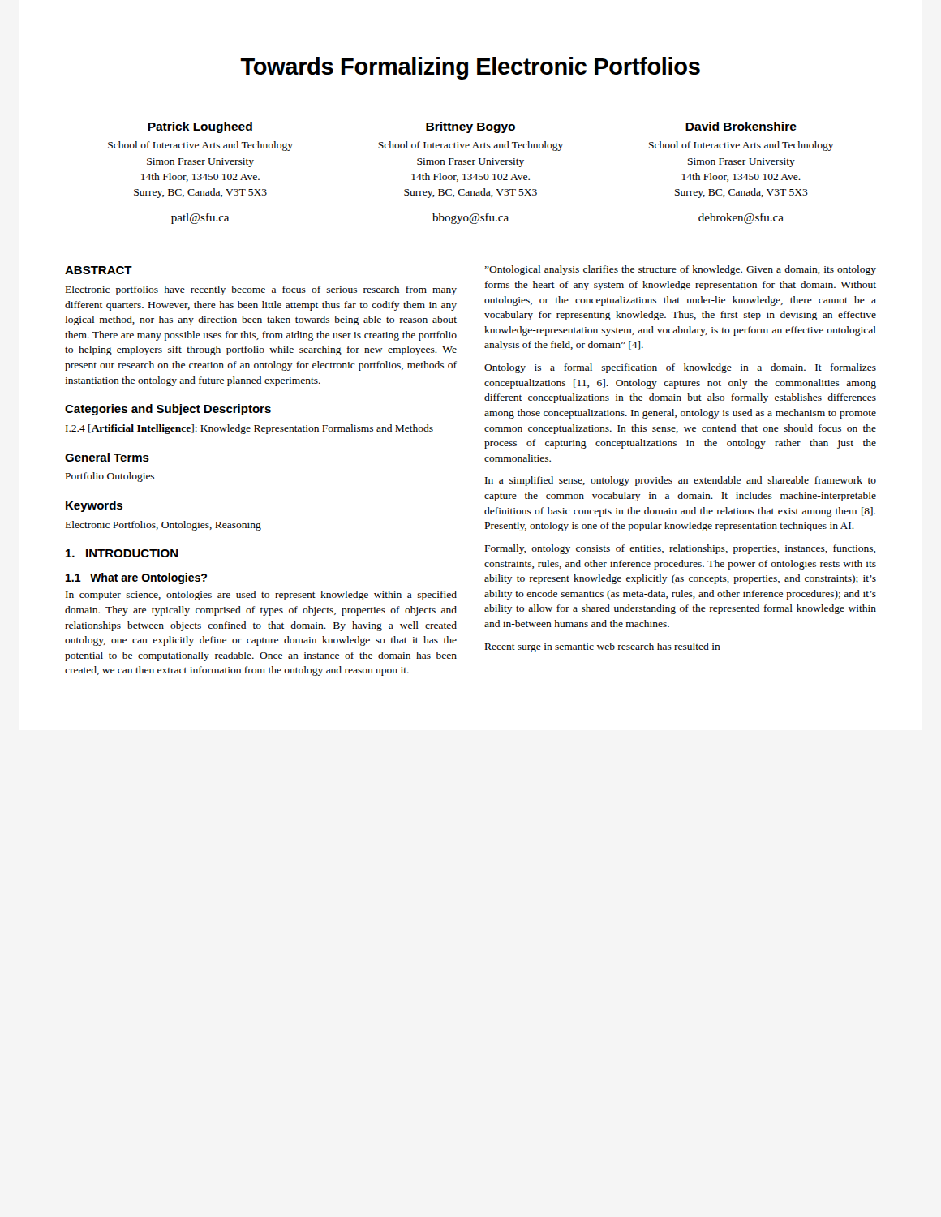Towards Formalizing Electronic Portfolios
Patrick Lougheed
School of Interactive Arts and Technology
Simon Fraser University
14th Floor, 13450 102 Ave.
Surrey, BC, Canada, V3T 5X3
patl@sfu.ca
Brittney Bogyo
School of Interactive Arts and Technology
Simon Fraser University
14th Floor, 13450 102 Ave.
Surrey, BC, Canada, V3T 5X3
bbogyo@sfu.ca
David Brokenshire
School of Interactive Arts and Technology
Simon Fraser University
14th Floor, 13450 102 Ave.
Surrey, BC, Canada, V3T 5X3
debroken@sfu.ca
ABSTRACT
Electronic portfolios have recently become a focus of serious research from many different quarters. However, there has been little attempt thus far to codify them in any logical method, nor has any direction been taken towards being able to reason about them. There are many possible uses for this, from aiding the user is creating the portfolio to helping employers sift through portfolio while searching for new employees. We present our research on the creation of an ontology for electronic portfolios, methods of instantiation the ontology and future planned experiments.
Categories and Subject Descriptors
I.2.4 [Artificial Intelligence]: Knowledge Representation Formalisms and Methods
General Terms
Portfolio Ontologies
Keywords
Electronic Portfolios, Ontologies, Reasoning
1. INTRODUCTION
1.1 What are Ontologies?
In computer science, ontologies are used to represent knowledge within a specified domain. They are typically comprised of types of objects, properties of objects and relationships between objects confined to that domain. By having a well created ontology, one can explicitly define or capture domain knowledge so that it has the potential to be computationally readable. Once an instance of the domain has been created, we can then extract information from the ontology and reason upon it.
”Ontological analysis clarifies the structure of knowledge. Given a domain, its ontology forms the heart of any system of knowledge representation for that domain. Without ontologies, or the conceptualizations that under-lie knowledge, there cannot be a vocabulary for representing knowledge. Thus, the first step in devising an effective knowledge-representation system, and vocabulary, is to perform an effective ontological analysis of the field, or domain” [4].
Ontology is a formal specification of knowledge in a domain. It formalizes conceptualizations [11, 6]. Ontology captures not only the commonalities among different conceptualizations in the domain but also formally establishes differences among those conceptualizations. In general, ontology is used as a mechanism to promote common conceptualizations. In this sense, we contend that one should focus on the process of capturing conceptualizations in the ontology rather than just the commonalities.
In a simplified sense, ontology provides an extendable and shareable framework to capture the common vocabulary in a domain. It includes machine-interpretable definitions of basic concepts in the domain and the relations that exist among them [8]. Presently, ontology is one of the popular knowledge representation techniques in AI.
Formally, ontology consists of entities, relationships, properties, instances, functions, constraints, rules, and other inference procedures. The power of ontologies rests with its ability to represent knowledge explicitly (as concepts, properties, and constraints); it’s ability to encode semantics (as meta-data, rules, and other inference procedures); and it’s ability to allow for a shared understanding of the represented formal knowledge within and in-between humans and the machines.
Recent surge in semantic web research has resulted in